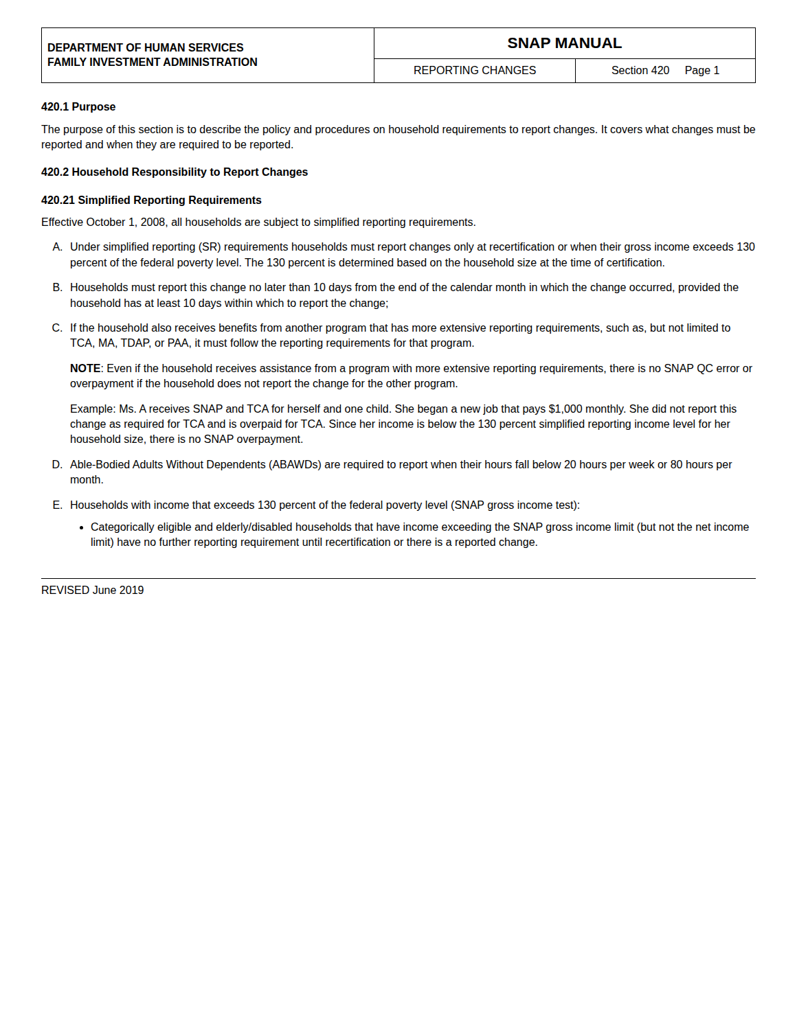| DEPARTMENT OF HUMAN SERVICES FAMILY INVESTMENT ADMINISTRATION | SNAP MANUAL |
| REPORTING CHANGES | Section 420 Page 1 |
420.1 Purpose
The purpose of this section is to describe the policy and procedures on household requirements to report changes. It covers what changes must be reported and when they are required to be reported.
420.2 Household Responsibility to Report Changes
420.21 Simplified Reporting Requirements
Effective October 1, 2008, all households are subject to simplified reporting requirements.
Under simplified reporting (SR) requirements households must report changes only at recertification or when their gross income exceeds 130 percent of the federal poverty level. The 130 percent is determined based on the household size at the time of certification.
Households must report this change no later than 10 days from the end of the calendar month in which the change occurred, provided the household has at least 10 days within which to report the change;
If the household also receives benefits from another program that has more extensive reporting requirements, such as, but not limited to TCA, MA, TDAP, or PAA, it must follow the reporting requirements for that program.
NOTE: Even if the household receives assistance from a program with more extensive reporting requirements, there is no SNAP QC error or overpayment if the household does not report the change for the other program.
Example: Ms. A receives SNAP and TCA for herself and one child. She began a new job that pays $1,000 monthly. She did not report this change as required for TCA and is overpaid for TCA. Since her income is below the 130 percent simplified reporting income level for her household size, there is no SNAP overpayment.
Able-Bodied Adults Without Dependents (ABAWDs) are required to report when their hours fall below 20 hours per week or 80 hours per month.
Households with income that exceeds 130 percent of the federal poverty level (SNAP gross income test):
Categorically eligible and elderly/disabled households that have income exceeding the SNAP gross income limit (but not the net income limit) have no further reporting requirement until recertification or there is a reported change.
REVISED June 2019